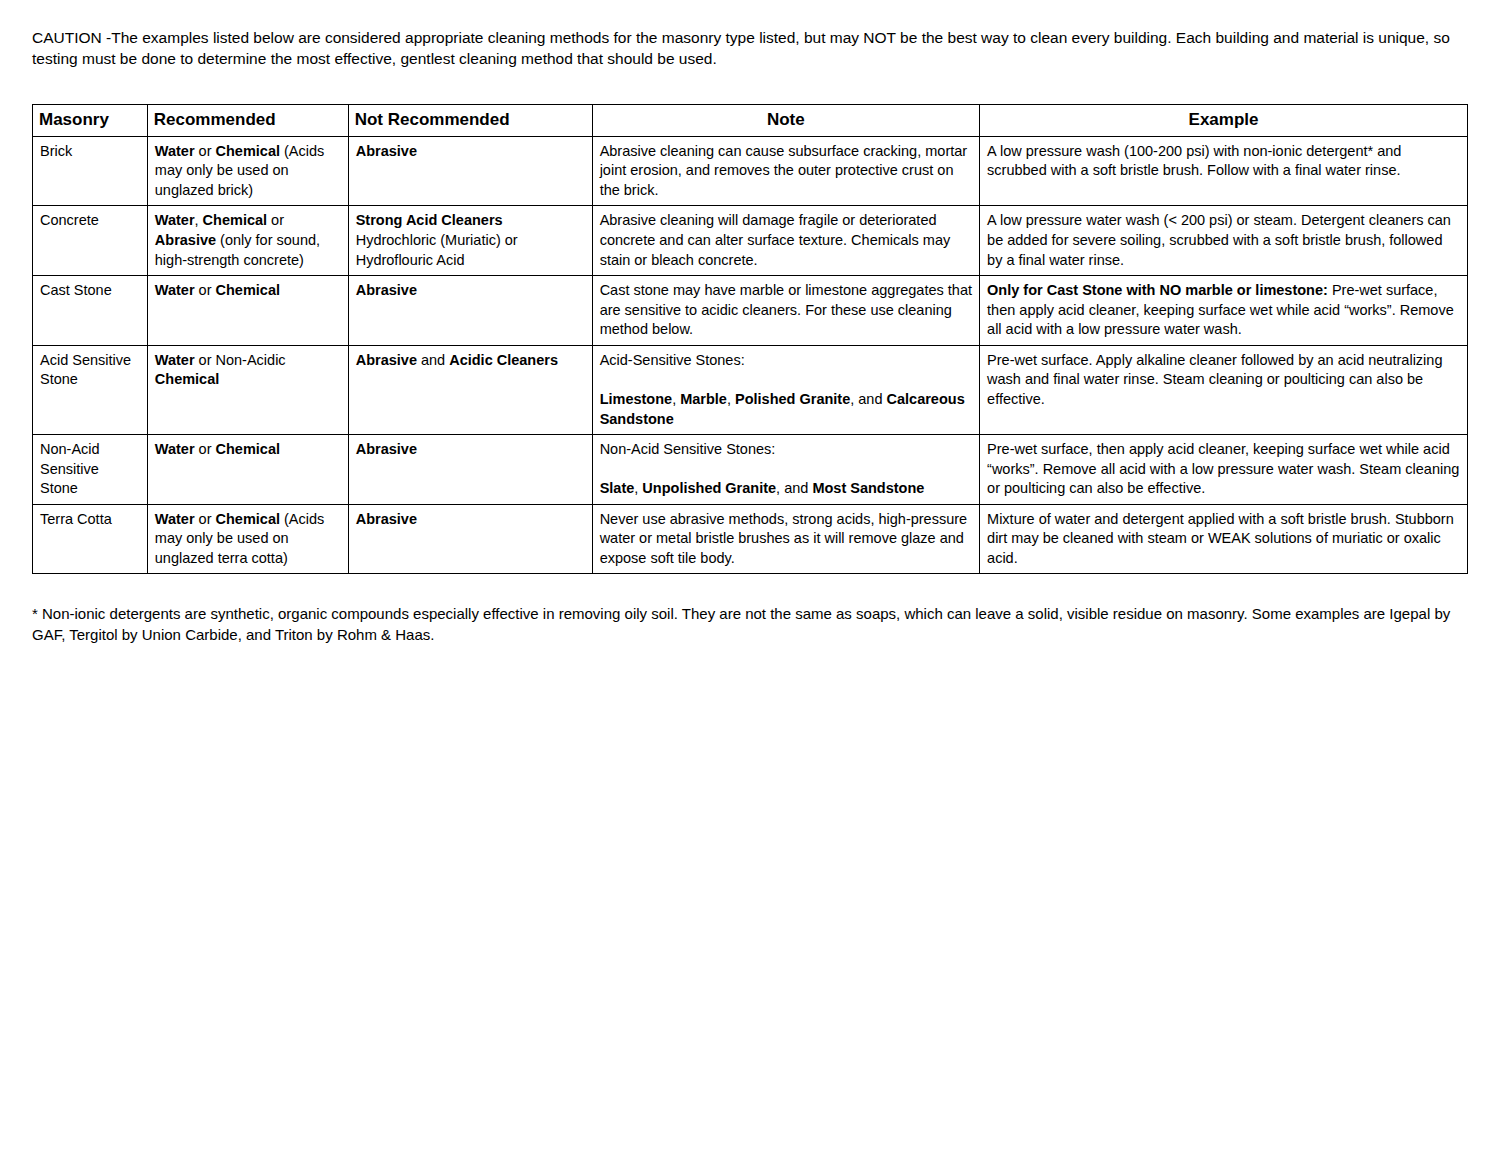CAUTION -The examples listed below are considered appropriate cleaning methods for the masonry type listed, but may NOT be the best way to clean every building. Each building and material is unique, so testing must be done to determine the most effective, gentlest cleaning method that should be used.
| Masonry | Recommended | Not Recommended | Note | Example |
| --- | --- | --- | --- | --- |
| Brick | Water or Chemical (Acids may only be used on unglazed brick) | Abrasive | Abrasive cleaning can cause subsurface cracking, mortar joint erosion, and removes the outer protective crust on the brick. | A low pressure wash (100-200 psi) with non-ionic detergent* and scrubbed with a soft bristle brush. Follow with a final water rinse. |
| Concrete | Water , Chemical or Abrasive (only for sound, high-strength concrete) | Strong Acid Cleaners Hydrochloric (Muriatic) or Hydroflouric Acid | Abrasive cleaning will damage fragile or deteriorated concrete and can alter surface texture. Chemicals may stain or bleach concrete. | A low pressure water wash (< 200 psi) or steam. Detergent cleaners can be added for severe soiling, scrubbed with a soft bristle brush, followed by a final water rinse. |
| Cast Stone | Water or Chemical | Abrasive | Cast stone may have marble or limestone aggregates that are sensitive to acidic cleaners. For these use cleaning method below. | Only for Cast Stone with NO marble or limestone: Pre-wet surface, then apply acid cleaner, keeping surface wet while acid “works”. Remove all acid with a low pressure water wash. |
| Acid Sensitive Stone | Water or Non-Acidic Chemical | Abrasive and Acidic Cleaners | Acid-Sensitive Stones: Limestone , Marble , Polished Granite , and Calcareous Sandstone | Pre-wet surface. Apply alkaline cleaner followed by an acid neutralizing wash and final water rinse. Steam cleaning or poulticing can also be effective. |
| Non-Acid Sensitive Stone | Water or Chemical | Abrasive | Non-Acid Sensitive Stones: Slate , Unpolished Granite , and Most Sandstone | Pre-wet surface, then apply acid cleaner, keeping surface wet while acid “works”. Remove all acid with a low pressure water wash. Steam cleaning or poulticing can also be effective. |
| Terra Cotta | Water or Chemical (Acids may only be used on unglazed terra cotta) | Abrasive | Never use abrasive methods, strong acids, high-pressure water or metal bristle brushes as it will remove glaze and expose soft tile body. | Mixture of water and detergent applied with a soft bristle brush. Stubborn dirt may be cleaned with steam or WEAK solutions of muriatic or oxalic acid. |
* Non-ionic detergents are synthetic, organic compounds especially effective in removing oily soil. They are not the same as soaps, which can leave a solid, visible residue on masonry. Some examples are Igepal by GAF, Tergitol by Union Carbide, and Triton by Rohm & Haas.